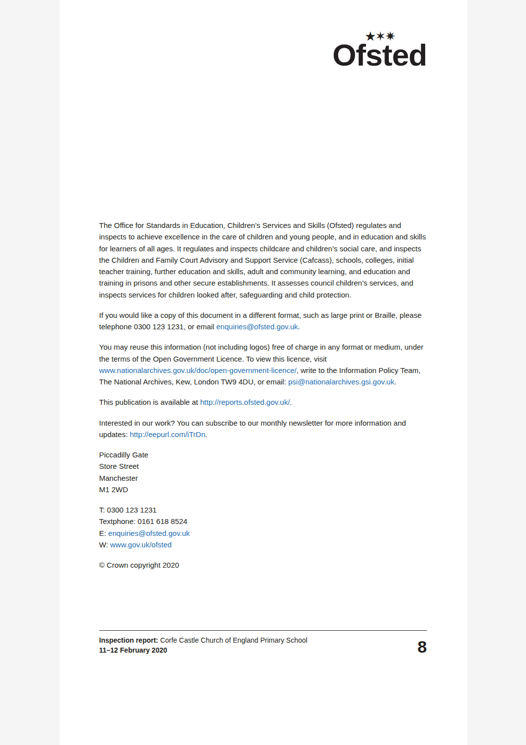★✶✷
Ofsted
The Office for Standards in Education, Children’s Services and Skills (Ofsted) regulates and inspects to achieve excellence in the care of children and young people, and in education and skills for learners of all ages. It regulates and inspects childcare and children’s social care, and inspects the Children and Family Court Advisory and Support Service (Cafcass), schools, colleges, initial teacher training, further education and skills, adult and community learning, and education and training in prisons and other secure establishments. It assesses council children’s services, and inspects services for children looked after, safeguarding and child protection.
If you would like a copy of this document in a different format, such as large print or Braille, please telephone 0300 123 1231, or email enquiries@ofsted.gov.uk.
You may reuse this information (not including logos) free of charge in any format or medium, under the terms of the Open Government Licence. To view this licence, visit www.nationalarchives.gov.uk/doc/open-government-licence/, write to the Information Policy Team, The National Archives, Kew, London TW9 4DU, or email: psi@nationalarchives.gsi.gov.uk.
This publication is available at http://reports.ofsted.gov.uk/.
Interested in our work? You can subscribe to our monthly newsletter for more information and updates: http://eepurl.com/iTrDn.
Piccadilly Gate
Store Street
Manchester
M1 2WD
T: 0300 123 1231
Textphone: 0161 618 8524
E: enquiries@ofsted.gov.uk
W: www.gov.uk/ofsted
© Crown copyright 2020
Inspection report: Corfe Castle Church of England Primary School
11–12 February 2020
8